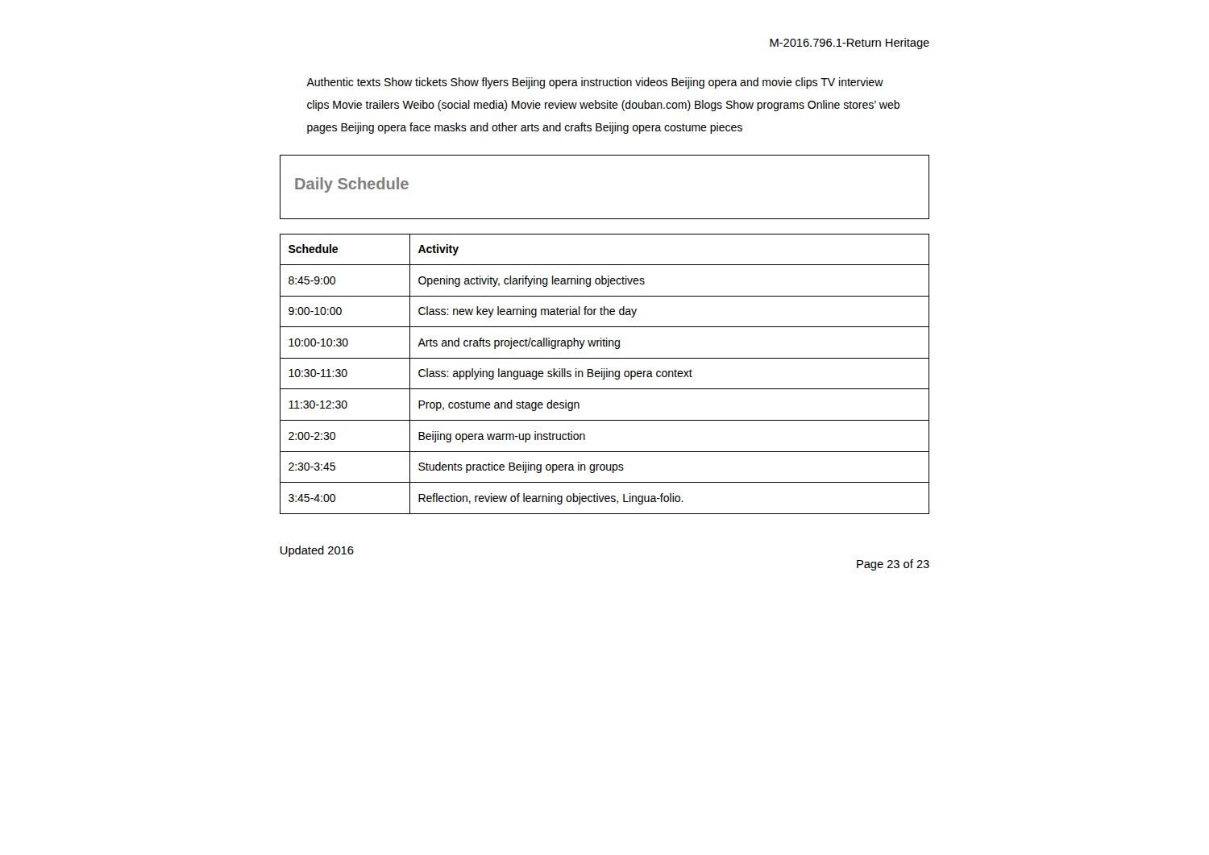M-2016.796.1-Return Heritage
Authentic texts Show tickets Show flyers Beijing opera instruction videos Beijing opera and movie clips TV interview clips Movie trailers Weibo (social media) Movie review website (douban.com) Blogs Show programs Online stores’ web pages Beijing opera face masks and other arts and crafts Beijing opera costume pieces
Daily Schedule
| Schedule | Activity |
| --- | --- |
| 8:45-9:00 | Opening activity, clarifying learning objectives |
| 9:00-10:00 | Class: new key learning material for the day |
| 10:00-10:30 | Arts and crafts project/calligraphy writing |
| 10:30-11:30 | Class: applying language skills in Beijing opera context |
| 11:30-12:30 | Prop, costume and stage design |
| 2:00-2:30 | Beijing opera warm-up instruction |
| 2:30-3:45 | Students practice Beijing opera in groups |
| 3:45-4:00 | Reflection, review of learning objectives, Lingua-folio. |
Updated 2016
Page 23 of 23